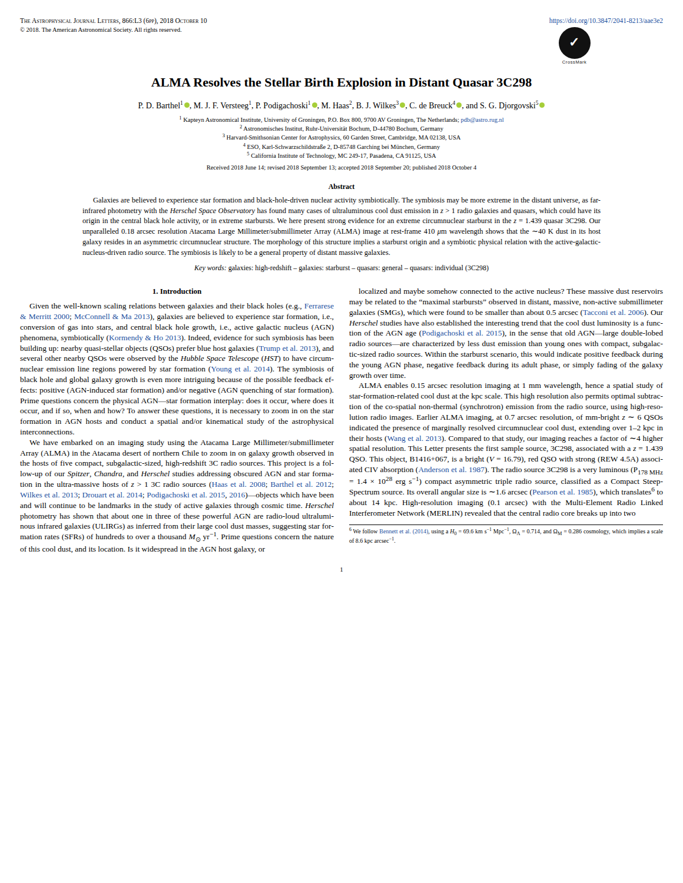The Astrophysical Journal Letters, 866:L3 (6pp), 2018 October 10
© 2018. The American Astronomical Society. All rights reserved.
https://doi.org/10.3847/2041-8213/aae3e2
✓
CrossMark
ALMA Resolves the Stellar Birth Explosion in Distant Quasar 3C298
P. D. Barthel1 , M. J. F. Versteeg1, P. Podigachoski1 , M. Haas2, B. J. Wilkes3 , C. de Breuck4 , and S. G. Djorgovski5
1 Kapteyn Astronomical Institute, University of Groningen, P.O. Box 800, 9700 AV Groningen, The Netherlands; pdb@astro.rug.nl 2 Astronomisches Institut, Ruhr-Universität Bochum, D-44780 Bochum, Germany 3 Harvard-Smithsonian Center for Astrophysics, 60 Garden Street, Cambridge, MA 02138, USA 4 ESO, Karl-Schwarzschildstraße 2, D-85748 Garching bei München, Germany 5 California Institute of Technology, MC 249-17, Pasadena, CA 91125, USA
Received 2018 June 14; revised 2018 September 13; accepted 2018 September 20; published 2018 October 4
Abstract
Galaxies are believed to experience star formation and black-hole-driven nuclear activity symbiotically. The symbiosis may be more extreme in the distant universe, as far-infrared photometry with the Herschel Space Observatory has found many cases of ultraluminous cool dust emission in z > 1 radio galaxies and quasars, which could have its origin in the central black hole activity, or in extreme starbursts. We here present strong evidence for an extreme circumnuclear starburst in the z = 1.439 quasar 3C298. Our unparalleled 0.18 arcsec resolution Atacama Large Millimeter/submillimeter Array (ALMA) image at rest-frame 410 μm wavelength shows that the ∼40 K dust in its host galaxy resides in an asymmetric circumnuclear structure. The morphology of this structure implies a starburst origin and a symbiotic physical relation with the active-galactic-nucleus-driven radio source. The symbiosis is likely to be a general property of distant massive galaxies.
Key words: galaxies: high-redshift – galaxies: starburst – quasars: general – quasars: individual (3C298)
1. Introduction
Given the well-known scaling relations between galaxies and their black holes (e.g., Ferrarese & Merritt 2000; McConnell & Ma 2013), galaxies are believed to experience star formation, i.e., conversion of gas into stars, and central black hole growth, i.e., active galactic nucleus (AGN) phenomena, symbiotically (Kormendy & Ho 2013). Indeed, evidence for such symbiosis has been building up: nearby quasi-stellar objects (QSOs) prefer blue host galaxies (Trump et al. 2013), and several other nearby QSOs were observed by the Hubble Space Telescope (HST) to have circumnuclear emission line regions powered by star formation (Young et al. 2014). The symbiosis of black hole and global galaxy growth is even more intriguing because of the possible feedback effects: positive (AGN-induced star formation) and/or negative (AGN quenching of star formation). Prime questions concern the physical AGN—star formation interplay: does it occur, where does it occur, and if so, when and how? To answer these questions, it is necessary to zoom in on the star formation in AGN hosts and conduct a spatial and/or kinematical study of the astrophysical interconnections.
We have embarked on an imaging study using the Atacama Large Millimeter/submillimeter Array (ALMA) in the Atacama desert of northern Chile to zoom in on galaxy growth observed in the hosts of five compact, subgalactic-sized, high-redshift 3C radio sources. This project is a follow-up of our Spitzer, Chandra, and Herschel studies addressing obscured AGN and star formation in the ultra-massive hosts of z > 1 3C radio sources (Haas et al. 2008; Barthel et al. 2012; Wilkes et al. 2013; Drouart et al. 2014; Podigachoski et al. 2015, 2016)—objects which have been and will continue to be landmarks in the study of active galaxies through cosmic time. Herschel photometry has shown that about one in three of these powerful AGN are radio-loud ultraluminous infrared galaxies (ULIRGs) as inferred from their large cool dust masses, suggesting star formation rates (SFRs) of hundreds to over a thousand M⊙ yr−1. Prime questions concern the nature of this cool dust, and its location. Is it widespread in the AGN host galaxy, or
localized and maybe somehow connected to the active nucleus? These massive dust reservoirs may be related to the “maximal starbursts” observed in distant, massive, non-active submillimeter galaxies (SMGs), which were found to be smaller than about 0.5 arcsec (Tacconi et al. 2006). Our Herschel studies have also established the interesting trend that the cool dust luminosity is a function of the AGN age (Podigachoski et al. 2015), in the sense that old AGN—large double-lobed radio sources—are characterized by less dust emission than young ones with compact, subgalactic-sized radio sources. Within the starburst scenario, this would indicate positive feedback during the young AGN phase, negative feedback during its adult phase, or simply fading of the galaxy growth over time.
ALMA enables 0.15 arcsec resolution imaging at 1 mm wavelength, hence a spatial study of star-formation-related cool dust at the kpc scale. This high resolution also permits optimal subtraction of the co-spatial non-thermal (synchrotron) emission from the radio source, using high-resolution radio images. Earlier ALMA imaging, at 0.7 arcsec resolution, of mm-bright z ∼ 6 QSOs indicated the presence of marginally resolved circumnuclear cool dust, extending over 1–2 kpc in their hosts (Wang et al. 2013). Compared to that study, our imaging reaches a factor of ∼4 higher spatial resolution. This Letter presents the first sample source, 3C298, associated with a z = 1.439 QSO. This object, B1416+067, is a bright (V = 16.79), red QSO with strong (REW 4.5A) associated CIV absorption (Anderson et al. 1987). The radio source 3C298 is a very luminous (P178 MHz = 1.4 × 1028 erg s−1) compact asymmetric triple radio source, classified as a Compact Steep-Spectrum source. Its overall angular size is ∼1.6 arcsec (Pearson et al. 1985), which translates6 to about 14 kpc. High-resolution imaging (0.1 arcsec) with the Multi-Element Radio Linked Interferometer Network (MERLIN) revealed that the central radio core breaks up into two
6 We follow Bennett et al. (2014), using a H0 = 69.6 km s−1 Mpc−1, ΩΛ = 0.714, and ΩM = 0.286 cosmology, which implies a scale of 8.6 kpc arcsec−1.
1